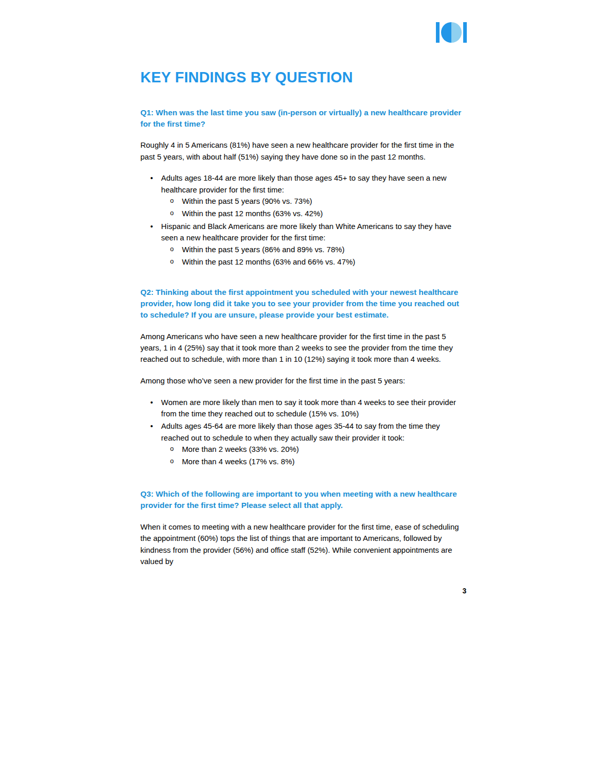KEY FINDINGS BY QUESTION
Q1: When was the last time you saw (in-person or virtually) a new healthcare provider for the first time?
Roughly 4 in 5 Americans (81%) have seen a new healthcare provider for the first time in the past 5 years, with about half (51%) saying they have done so in the past 12 months.
Adults ages 18-44 are more likely than those ages 45+ to say they have seen a new healthcare provider for the first time:
Within the past 5 years (90% vs. 73%)
Within the past 12 months (63% vs. 42%)
Hispanic and Black Americans are more likely than White Americans to say they have seen a new healthcare provider for the first time:
Within the past 5 years (86% and 89% vs. 78%)
Within the past 12 months (63% and 66% vs. 47%)
Q2: Thinking about the first appointment you scheduled with your newest healthcare provider, how long did it take you to see your provider from the time you reached out to schedule? If you are unsure, please provide your best estimate.
Among Americans who have seen a new healthcare provider for the first time in the past 5 years, 1 in 4 (25%) say that it took more than 2 weeks to see the provider from the time they reached out to schedule, with more than 1 in 10 (12%) saying it took more than 4 weeks.
Among those who’ve seen a new provider for the first time in the past 5 years:
Women are more likely than men to say it took more than 4 weeks to see their provider from the time they reached out to schedule (15% vs. 10%)
Adults ages 45-64 are more likely than those ages 35-44 to say from the time they reached out to schedule to when they actually saw their provider it took:
More than 2 weeks (33% vs. 20%)
More than 4 weeks (17% vs. 8%)
Q3: Which of the following are important to you when meeting with a new healthcare provider for the first time? Please select all that apply.
When it comes to meeting with a new healthcare provider for the first time, ease of scheduling the appointment (60%) tops the list of things that are important to Americans, followed by kindness from the provider (56%) and office staff (52%). While convenient appointments are valued by
3